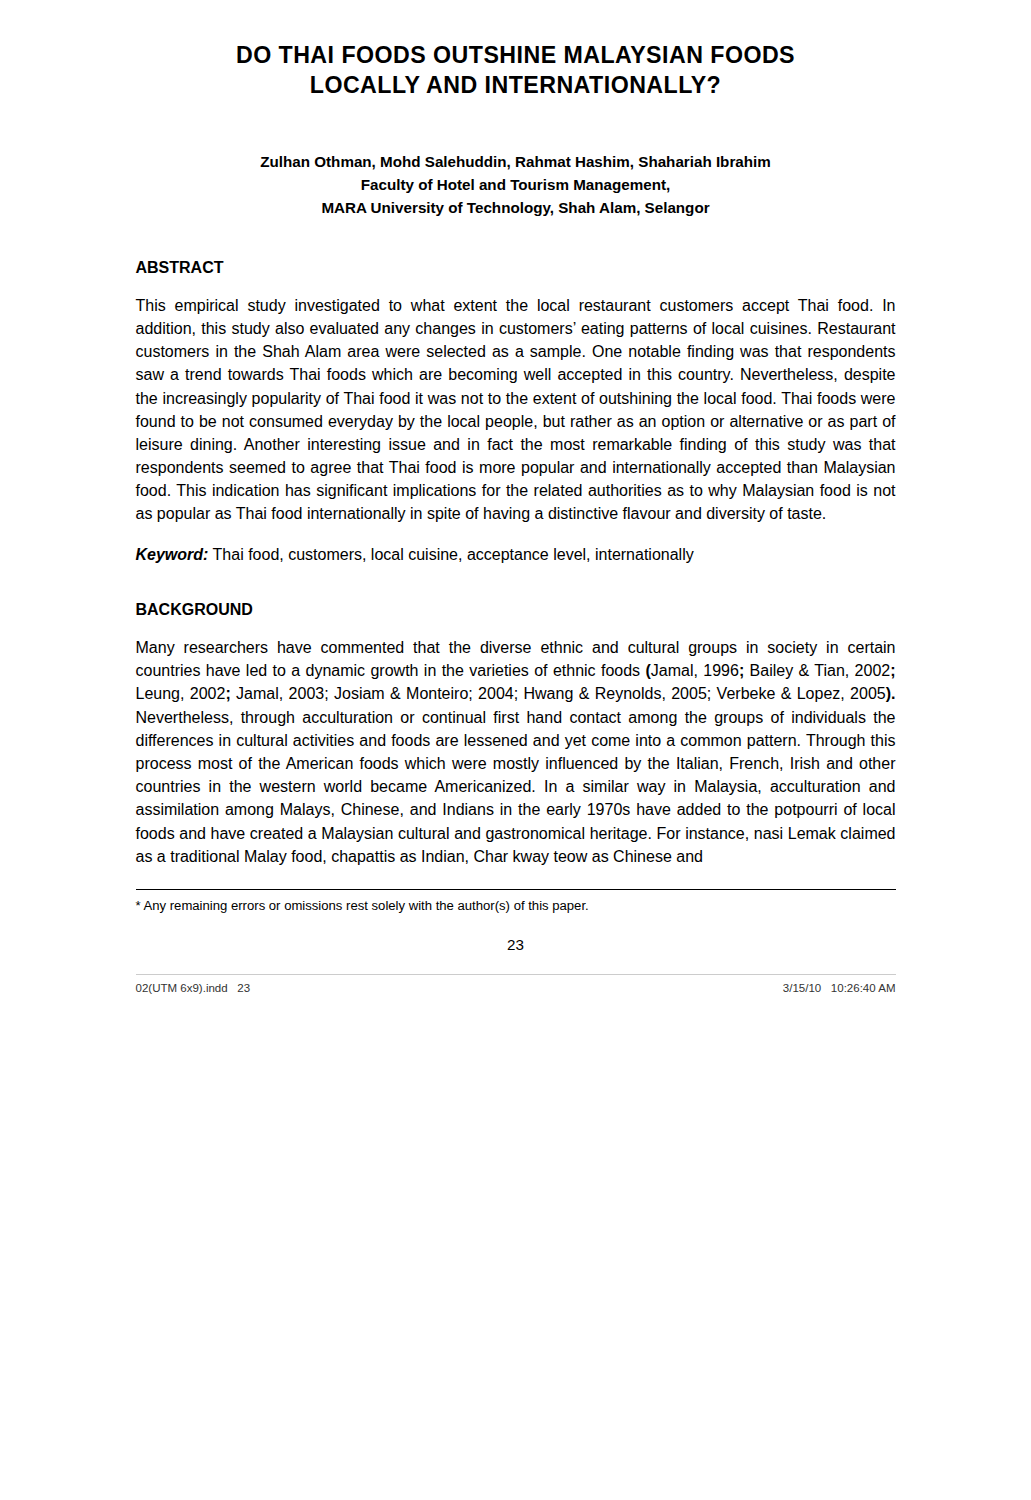Do Thai Foods Outshine Malaysian Foods
Locally and Internationally?
Zulhan Othman, Mohd Salehuddin, Rahmat Hashim, Shahariah Ibrahim
Faculty of Hotel and Tourism Management,
MARA University of Technology, Shah Alam, Selangor
Abstract
This empirical study investigated to what extent the local restaurant customers accept Thai food. In addition, this study also evaluated any changes in customers’ eating patterns of local cuisines. Restaurant customers in the Shah Alam area were selected as a sample. One notable finding was that respondents saw a trend towards Thai foods which are becoming well accepted in this country. Nevertheless, despite the increasingly popularity of Thai food it was not to the extent of outshining the local food. Thai foods were found to be not consumed everyday by the local people, but rather as an option or alternative or as part of leisure dining. Another interesting issue and in fact the most remarkable finding of this study was that respondents seemed to agree that Thai food is more popular and internationally accepted than Malaysian food. This indication has significant implications for the related authorities as to why Malaysian food is not as popular as Thai food internationally in spite of having a distinctive flavour and diversity of taste.
Keyword: Thai food, customers, local cuisine, acceptance level, internationally
Background
Many researchers have commented that the diverse ethnic and cultural groups in society in certain countries have led to a dynamic growth in the varieties of ethnic foods (Jamal, 1996; Bailey & Tian, 2002; Leung, 2002; Jamal, 2003; Josiam & Monteiro; 2004; Hwang & Reynolds, 2005; Verbeke & Lopez, 2005). Nevertheless, through acculturation or continual first hand contact among the groups of individuals the differences in cultural activities and foods are lessened and yet come into a common pattern. Through this process most of the American foods which were mostly influenced by the Italian, French, Irish and other countries in the western world became Americanized. In a similar way in Malaysia, acculturation and assimilation among Malays, Chinese, and Indians in the early 1970s have added to the potpourri of local foods and have created a Malaysian cultural and gastronomical heritage. For instance, nasi Lemak claimed as a traditional Malay food, chapattis as Indian, Char kway teow as Chinese and
* Any remaining errors or omissions rest solely with the author(s) of this paper.
23
02(UTM 6x9).indd 23 3/15/10 10:26:40 AM